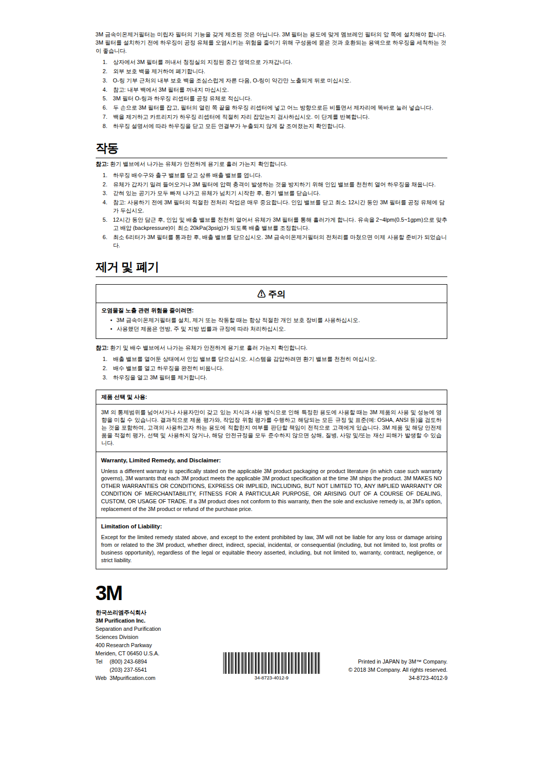3M 금속이온제거필터는 미립자 필터의 기능을 갖게 제조된 것은 아닙니다. 3M 필터는 용도에 맞게 멤브레인 필터의 앞 쪽에 설치해야 합니다. 3M 필터를 설치하기 전에 하우징이 공정 유체를 오염시키는 위험을 줄이기 위해 구성품에 묻은 것과 호환되는 용액으로 하우징을 세척하는 것이 좋습니다.
상자에서 3M 필터를 꺼내서 청정실의 지정된 중간 영역으로 가져갑니다.
외부 보호 백을 제거하여 폐기합니다.
O-링 기부 근처의 내부 보호 백을 조심스럽게 자른 다음, O-링이 약간만 노출되게 뒤로 미십시오.
참고: 내부 백에서 3M 필터를 꺼내지 마십시오.
3M 필터 O-링과 하우징 리셉터를 공정 유체로 적십니다.
두 손으로 3M 필터를 잡고, 필터의 열린 쪽 끝을 하우징 리셉터에 넣고 어느 방향으로든 비틀면서 제자리에 똑바로 눌러 넣습니다.
백을 제거하고 카트리지가 하우징 리셉터에 적절히 자리 잡았는지 검사하십시오. 이 단계를 반복합니다.
하우징 설명서에 따라 하우징을 닫고 모든 연결부가 누출되지 않게 잘 조여졌는지 확인합니다.
작동
참고: 환기 밸브에서 나가는 유체가 안전하게 용기로 흘러 가는지 확인합니다.
하우징 배수구와 출구 밸브를 닫고 상류 배출 밸브를 엽니다.
유체가 갑자기 밀려 들어오거나 3M 필터에 압력 충격이 발생하는 것을 방지하기 위해 인입 밸브를 천천히 열어 하우징을 채웁니다.
갇혀 있는 공기가 모두 빠져 나가고 유체가 넘치기 시작한 후, 환기 밸브를 닫습니다.
참고: 사용하기 전에 3M 필터의 적절한 전처리 작업은 매우 중요합니다. 인입 밸브를 닫고 최소 12시간 동안 3M 필터를 공정 유체에 담가 두십시오.
12시간 동안 담근 후, 인입 및 배출 밸브를 천천히 열어서 유체가 3M 필터를 통해 흘러가게 합니다. 유속을 2~4lpm(0.5~1gpm)으로 맞추고 배압 (backpressure)이 최소 20kPa(3psig)가 되도록 배출 밸브를 조정합니다.
최소 6리터가 3M 필터를 통과한 후, 배출 밸브를 닫으십시오. 3M 금속이온제거필터의 전처리를 마쳤으면 이제 사용할 준비가 되었습니다.
제거 및 폐기
⚠ 주의
오염물질 노출 관련 위험을 줄이려면:
3M 금속이온제거필터를 설치, 제거 또는 작동할 때는 항상 적절한 개인 보호 장비를 사용하십시오.
사용했던 제품은 연방, 주 및 지방 법률과 규정에 따라 처리하십시오.
참고: 환기 및 배수 밸브에서 나가는 유체가 안전하게 용기로 흘러 가는지 확인합니다.
배출 밸브를 열어둔 상태에서 인입 밸브를 닫으십시오. 시스템을 감압하려면 환기 밸브를 천천히 여십시오.
배수 밸브를 열고 하우징을 완전히 비웁니다.
하우징을 열고 3M 필터를 제거합니다.
제품 선택 및 사용:
3M 의 통제범위를 넘어서거나 사용자만이 갖고 있는 지식과 사용 방식으로 인해 특정한 용도에 사용할 때는 3M 제품의 사용 및 성능에 영향을 미칠 수 있습니다. 결과적으로 제품 평가와, 작업장 위험 평가를 수행하고 해당되는 모든 규정 및 표준(예: OSHA, ANSI 등)을 검토하는 것을 포함하여, 고객의 사용하고자 하는 용도에 적합한지 여부를 판단할 책임이 전적으로 고객에게 있습니다. 3M 제품 및 해당 안전제품을 적절히 평가, 선택 및 사용하지 않거나, 해당 안전규정을 모두 준수하지 않으면 상해, 질병, 사망 및/또는 재산 피해가 발생할 수 있습니다.
Warranty, Limited Remedy, and Disclaimer:
Unless a different warranty is specifically stated on the applicable 3M product packaging or product literature (in which case such warranty governs), 3M warrants that each 3M product meets the applicable 3M product specification at the time 3M ships the product. 3M MAKES NO OTHER WARRANTIES OR CONDITIONS, EXPRESS OR IMPLIED, INCLUDING, BUT NOT LIMITED TO, ANY IMPLIED WARRANTY OR CONDITION OF MERCHANTABILITY, FITNESS FOR A PARTICULAR PURPOSE, OR ARISING OUT OF A COURSE OF DEALING, CUSTOM, OR USAGE OF TRADE. If a 3M product does not conform to this warranty, then the sole and exclusive remedy is, at 3M's option, replacement of the 3M product or refund of the purchase price.
Limitation of Liability:
Except for the limited remedy stated above, and except to the extent prohibited by law, 3M will not be liable for any loss or damage arising from or related to the 3M product, whether direct, indirect, special, incidental, or consequential (including, but not limited to, lost profits or business opportunity), regardless of the legal or equitable theory asserted, including, but not limited to, warranty, contract, negligence, or strict liability.
3M
한국쓰리엠주식회사
3M Purification Inc.
Separation and Purification
Sciences Division
400 Research Parkway
Meriden, CT 06450 U.S.A.
| Tel | (800) 243-6894 |
| | (203) 237-5541 |
| Web | 3Mpurification.com |
34-8723-4012-9
Printed in JAPAN by 3M™ Company.
© 2018 3M Company. All rights reserved.
34-8723-4012-9